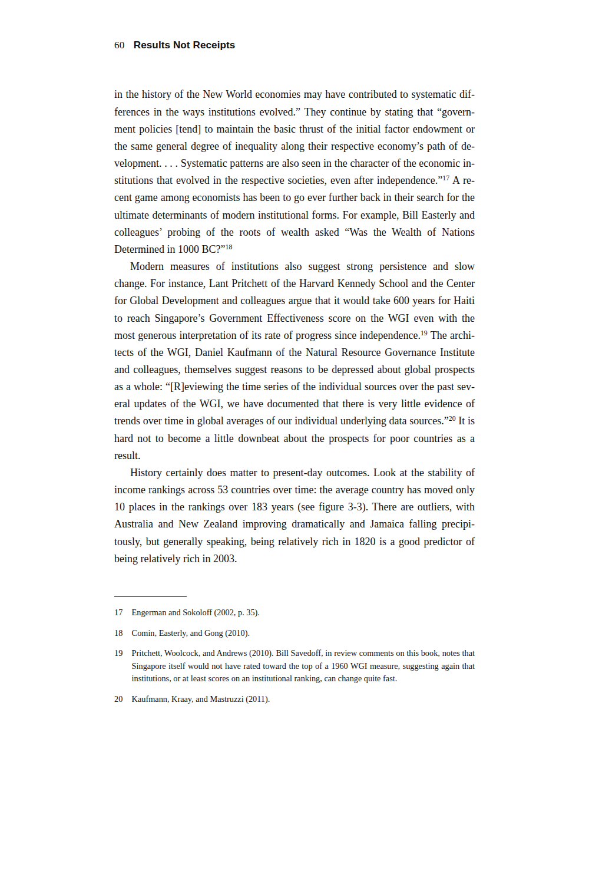60 Results Not Receipts
in the history of the New World economies may have contributed to systematic differences in the ways institutions evolved.” They continue by stating that “government policies [tend] to maintain the basic thrust of the initial factor endowment or the same general degree of inequality along their respective economy’s path of development. . . . Systematic patterns are also seen in the character of the economic institutions that evolved in the respective societies, even after independence.”17 A recent game among economists has been to go ever further back in their search for the ultimate determinants of modern institutional forms. For example, Bill Easterly and colleagues’ probing of the roots of wealth asked “Was the Wealth of Nations Determined in 1000 BC?”18
Modern measures of institutions also suggest strong persistence and slow change. For instance, Lant Pritchett of the Harvard Kennedy School and the Center for Global Development and colleagues argue that it would take 600 years for Haiti to reach Singapore’s Government Effectiveness score on the WGI even with the most generous interpretation of its rate of progress since independence.19 The architects of the WGI, Daniel Kaufmann of the Natural Resource Governance Institute and colleagues, themselves suggest reasons to be depressed about global prospects as a whole: “[R]eviewing the time series of the individual sources over the past several updates of the WGI, we have documented that there is very little evidence of trends over time in global averages of our individual underlying data sources.”20 It is hard not to become a little downbeat about the prospects for poor countries as a result.
History certainly does matter to present-day outcomes. Look at the stability of income rankings across 53 countries over time: the average country has moved only 10 places in the rankings over 183 years (see figure 3-3). There are outliers, with Australia and New Zealand improving dramatically and Jamaica falling precipitously, but generally speaking, being relatively rich in 1820 is a good predictor of being relatively rich in 2003.
17 Engerman and Sokoloff (2002, p. 35).
18 Comin, Easterly, and Gong (2010).
19 Pritchett, Woolcock, and Andrews (2010). Bill Savedoff, in review comments on this book, notes that Singapore itself would not have rated toward the top of a 1960 WGI measure, suggesting again that institutions, or at least scores on an institutional ranking, can change quite fast.
20 Kaufmann, Kraay, and Mastruzzi (2011).